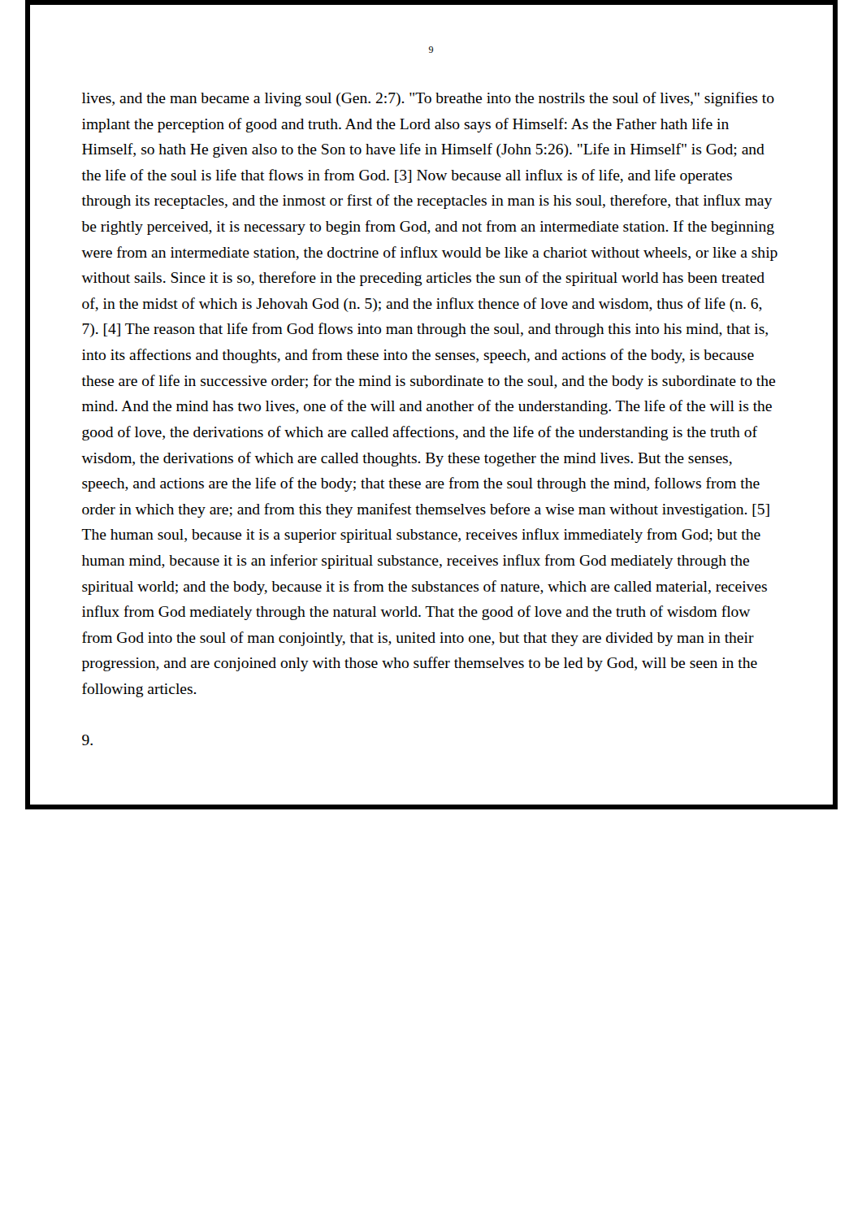9
lives, and the man became a living soul (Gen. 2:7). "To breathe into the nostrils the soul of lives," signifies to implant the perception of good and truth. And the Lord also says of Himself: As the Father hath life in Himself, so hath He given also to the Son to have life in Himself (John 5:26). "Life in Himself" is God; and the life of the soul is life that flows in from God. [3] Now because all influx is of life, and life operates through its receptacles, and the inmost or first of the receptacles in man is his soul, therefore, that influx may be rightly perceived, it is necessary to begin from God, and not from an intermediate station. If the beginning were from an intermediate station, the doctrine of influx would be like a chariot without wheels, or like a ship without sails. Since it is so, therefore in the preceding articles the sun of the spiritual world has been treated of, in the midst of which is Jehovah God (n. 5); and the influx thence of love and wisdom, thus of life (n. 6, 7). [4] The reason that life from God flows into man through the soul, and through this into his mind, that is, into its affections and thoughts, and from these into the senses, speech, and actions of the body, is because these are of life in successive order; for the mind is subordinate to the soul, and the body is subordinate to the mind. And the mind has two lives, one of the will and another of the understanding. The life of the will is the good of love, the derivations of which are called affections, and the life of the understanding is the truth of wisdom, the derivations of which are called thoughts. By these together the mind lives. But the senses, speech, and actions are the life of the body; that these are from the soul through the mind, follows from the order in which they are; and from this they manifest themselves before a wise man without investigation. [5] The human soul, because it is a superior spiritual substance, receives influx immediately from God; but the human mind, because it is an inferior spiritual substance, receives influx from God mediately through the spiritual world; and the body, because it is from the substances of nature, which are called material, receives influx from God mediately through the natural world. That the good of love and the truth of wisdom flow from God into the soul of man conjointly, that is, united into one, but that they are divided by man in their progression, and are conjoined only with those who suffer themselves to be led by God, will be seen in the following articles.
9.